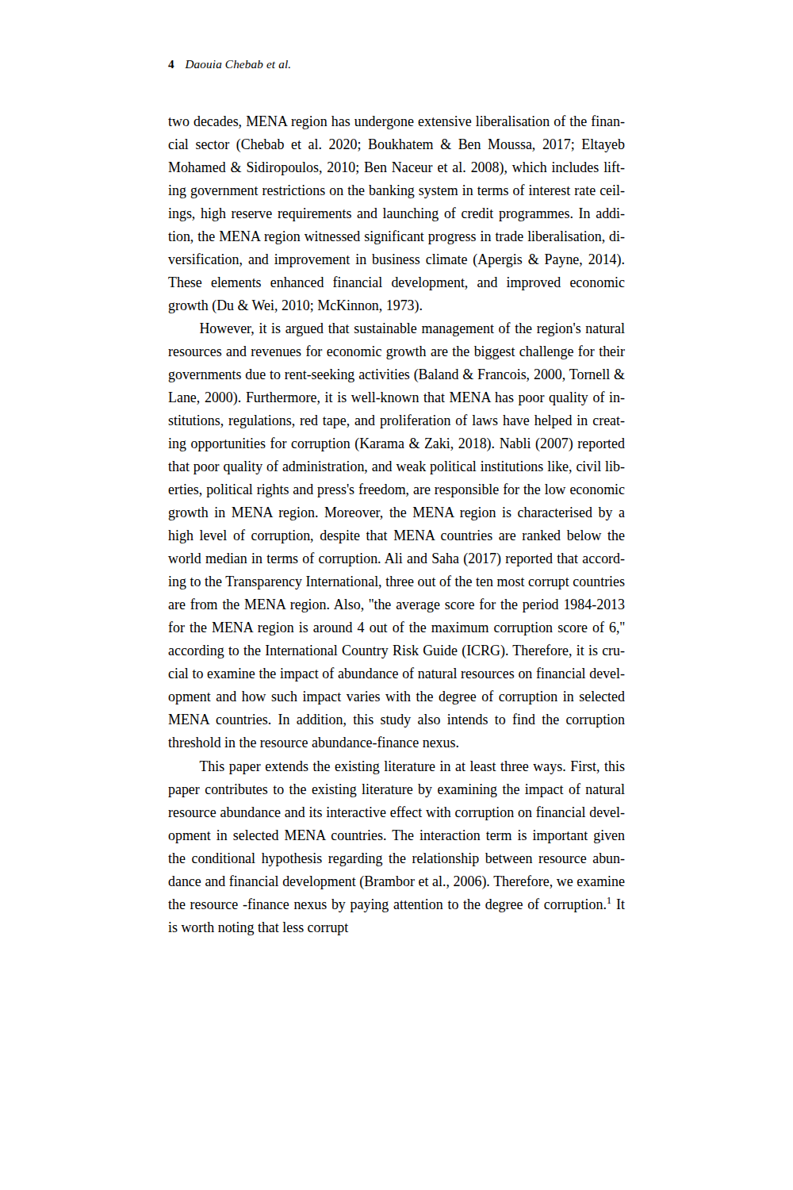4 Daouia Chebab et al.
two decades, MENA region has undergone extensive liberalisation of the financial sector (Chebab et al. 2020; Boukhatem & Ben Moussa, 2017; Eltayeb Mohamed & Sidiropoulos, 2010; Ben Naceur et al. 2008), which includes lifting government restrictions on the banking system in terms of interest rate ceilings, high reserve requirements and launching of credit programmes. In addition, the MENA region witnessed significant progress in trade liberalisation, diversification, and improvement in business climate (Apergis & Payne, 2014). These elements enhanced financial development, and improved economic growth (Du & Wei, 2010; McKinnon, 1973).
However, it is argued that sustainable management of the region's natural resources and revenues for economic growth are the biggest challenge for their governments due to rent-seeking activities (Baland & Francois, 2000, Tornell & Lane, 2000). Furthermore, it is well-known that MENA has poor quality of institutions, regulations, red tape, and proliferation of laws have helped in creating opportunities for corruption (Karama & Zaki, 2018). Nabli (2007) reported that poor quality of administration, and weak political institutions like, civil liberties, political rights and press's freedom, are responsible for the low economic growth in MENA region. Moreover, the MENA region is characterised by a high level of corruption, despite that MENA countries are ranked below the world median in terms of corruption. Ali and Saha (2017) reported that according to the Transparency International, three out of the ten most corrupt countries are from the MENA region. Also, ''the average score for the period 1984-2013 for the MENA region is around 4 out of the maximum corruption score of 6,'' according to the International Country Risk Guide (ICRG). Therefore, it is crucial to examine the impact of abundance of natural resources on financial development and how such impact varies with the degree of corruption in selected MENA countries. In addition, this study also intends to find the corruption threshold in the resource abundance-finance nexus.
This paper extends the existing literature in at least three ways. First, this paper contributes to the existing literature by examining the impact of natural resource abundance and its interactive effect with corruption on financial development in selected MENA countries. The interaction term is important given the conditional hypothesis regarding the relationship between resource abundance and financial development (Brambor et al., 2006). Therefore, we examine the resource -finance nexus by paying attention to the degree of corruption.1 It is worth noting that less corrupt